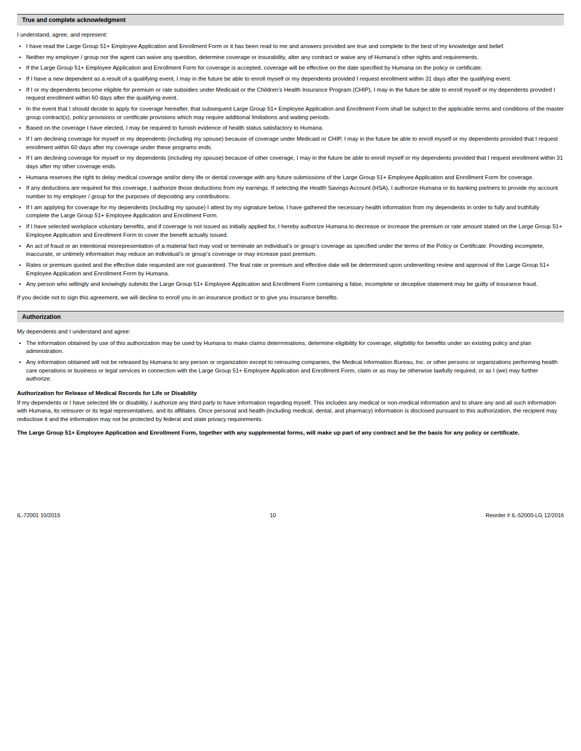True and complete acknowledgment
I understand, agree, and represent:
I have read the Large Group 51+ Employee Application and Enrollment Form or it has been read to me and answers provided are true and complete to the best of my knowledge and belief.
Neither my employer / group nor the agent can waive any question, determine coverage or insurability, alter any contract or waive any of Humana’s other rights and requirements.
If the Large Group 51+ Employee Application and Enrollment Form for coverage is accepted, coverage will be effective on the date specified by Humana on the policy or certificate.
If I have a new dependent as a result of a qualifying event, I may in the future be able to enroll myself or my dependents provided I request enrollment within 31 days after the qualifying event.
If I or my dependents become eligible for premium or rate subsidies under Medicaid or the Children’s Health Insurance Program (CHIP), I may in the future be able to enroll myself or my dependents provided I request enrollment within 60 days after the qualifying event.
In the event that I should decide to apply for coverage hereafter, that subsequent Large Group 51+ Employee Application and Enrollment Form shall be subject to the applicable terms and conditions of the master group contract(s), policy provisions or certificate provisions which may require additional limitations and waiting periods.
Based on the coverage I have elected, I may be required to furnish evidence of health status satisfactory to Humana.
If I am declining coverage for myself or my dependents (including my spouse) because of coverage under Medicaid or CHIP, I may in the future be able to enroll myself or my dependents provided that I request enrollment within 60 days after my coverage under these programs ends.
If I am declining coverage for myself or my dependents (including my spouse) because of other coverage, I may in the future be able to enroll myself or my dependents provided that I request enrollment within 31 days after my other coverage ends.
Humana reserves the right to delay medical coverage and/or deny life or dental coverage with any future submissions of the Large Group 51+ Employee Application and Enrollment Form for coverage.
If any deductions are required for this coverage, I authorize those deductions from my earnings. If selecting the Health Savings Account (HSA), I authorize Humana or its banking partners to provide my account number to my employer / group for the purposes of depositing any contributions.
If I am applying for coverage for my dependents (including my spouse) I attest by my signature below, I have gathered the necessary health information from my dependents in order to fully and truthfully complete the Large Group 51+ Employee Application and Enrollment Form.
If I have selected workplace voluntary benefits, and if coverage is not issued as initially applied for, I hereby authorize Humana to decrease or increase the premium or rate amount stated on the Large Group 51+ Employee Application and Enrollment Form to cover the benefit actually issued.
An act of fraud or an intentional misrepresentation of a material fact may void or terminate an individual’s or group’s coverage as specified under the terms of the Policy or Certificate. Providing incomplete, inaccurate, or untimely information may reduce an individual’s or group’s coverage or may increase past premium.
Rates or premium quoted and the effective date requested are not guaranteed. The final rate or premium and effective date will be determined upon underwriting review and approval of the Large Group 51+ Employee Application and Enrollment Form by Humana.
Any person who willingly and knowingly submits the Large Group 51+ Employee Application and Enrollment Form containing a false, incomplete or deceptive statement may be guilty of insurance fraud.
If you decide not to sign this agreement, we will decline to enroll you in an insurance product or to give you insurance benefits.
Authorization
My dependents and I understand and agree:
The information obtained by use of this authorization may be used by Humana to make claims determinations, determine eligibility for coverage, eligibility for benefits under an existing policy and plan administration.
Any information obtained will not be released by Humana to any person or organization except to reinsuring companies, the Medical Information Bureau, Inc. or other persons or organizations performing health care operations or business or legal services in connection with the Large Group 51+ Employee Application and Enrollment Form, claim or as may be otherwise lawfully required, or as I (we) may further authorize.
Authorization for Release of Medical Records for Life or Disability
If my dependents or I have selected life or disability, I authorize any third party to have information regarding myself. This includes any medical or non-medical information and to share any and all such information with Humana, its reinsurer or its legal representatives, and its affiliates. Once personal and health (including medical, dental, and pharmacy) information is disclosed pursuant to this authorization, the recipient may redisclose it and the information may not be protected by federal and state privacy requirements.
The Large Group 51+ Employee Application and Enrollment Form, together with any supplemental forms, will make up part of any contract and be the basis for any policy or certificate.
IL-72001 10/2015
10
Reorder # IL-52000-LG 12/2016